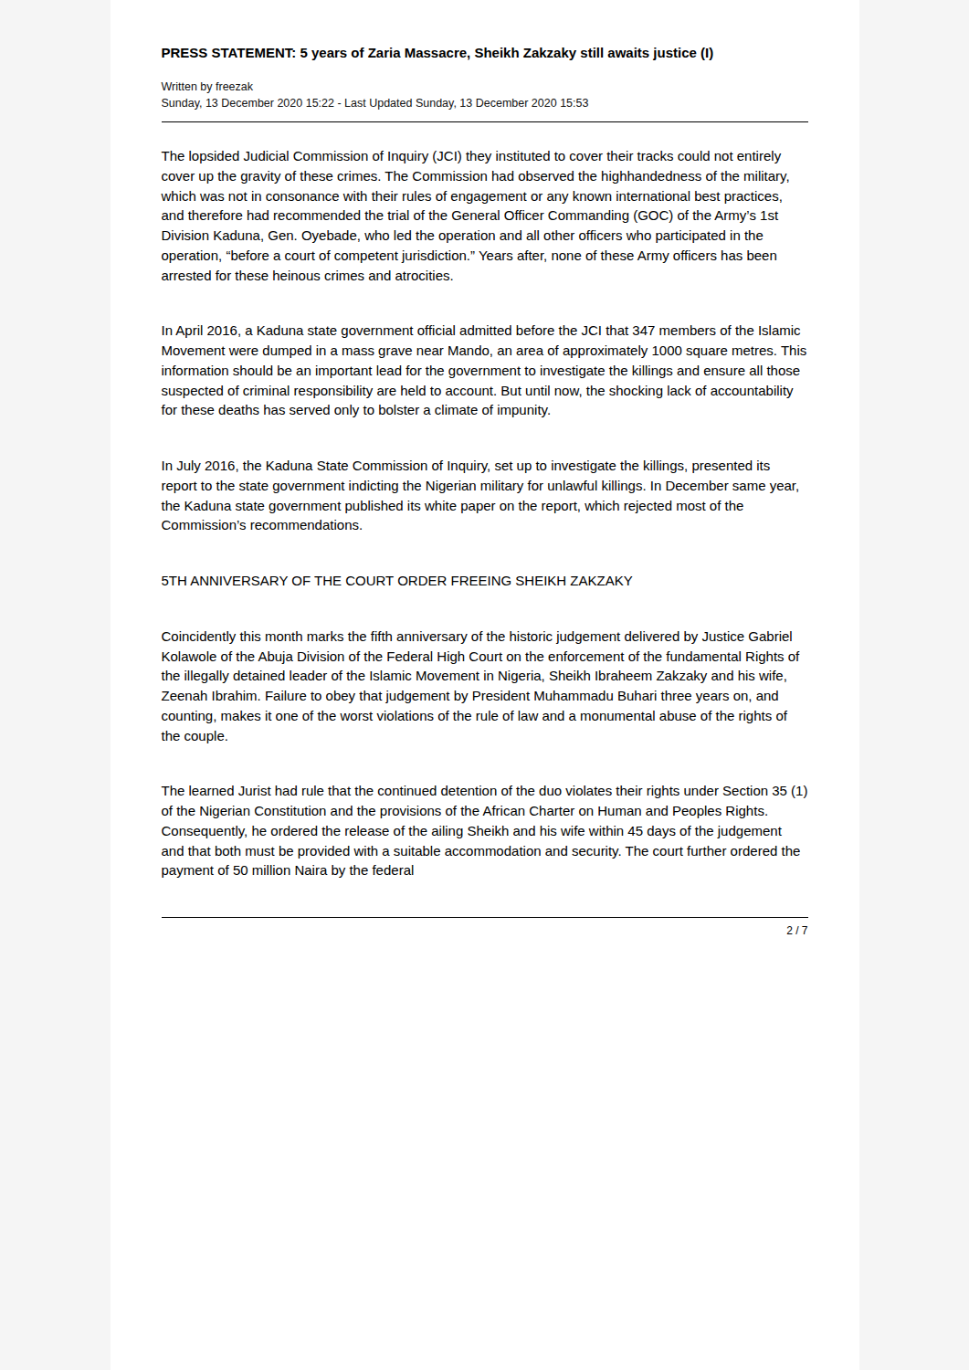PRESS STATEMENT: 5 years of Zaria Massacre, Sheikh Zakzaky still awaits justice (I)
Written by freezak
Sunday, 13 December 2020 15:22 - Last Updated Sunday, 13 December 2020 15:53
The lopsided Judicial Commission of Inquiry (JCI) they instituted to cover their tracks could not entirely cover up the gravity of these crimes. The Commission had observed the highhandedness of the military, which was not in consonance with their rules of engagement or any known international best practices, and therefore had recommended the trial of the General Officer Commanding (GOC) of the Army’s 1st Division Kaduna, Gen. Oyebade, who led the operation and all other officers who participated in the operation, “before a court of competent jurisdiction.” Years after, none of these Army officers has been arrested for these heinous crimes and atrocities.
In April 2016, a Kaduna state government official admitted before the JCI that 347 members of the Islamic Movement were dumped in a mass grave near Mando, an area of approximately 1000 square metres. This information should be an important lead for the government to investigate the killings and ensure all those suspected of criminal responsibility are held to account. But until now, the shocking lack of accountability for these deaths has served only to bolster a climate of impunity.
In July 2016, the Kaduna State Commission of Inquiry, set up to investigate the killings, presented its report to the state government indicting the Nigerian military for unlawful killings. In December same year, the Kaduna state government published its white paper on the report, which rejected most of the Commission’s recommendations.
5th Anniversary of the Court Order Freeing Sheikh Zakzaky
Coincidently this month marks the fifth anniversary of the historic judgement delivered by Justice Gabriel Kolawole of the Abuja Division of the Federal High Court on the enforcement of the fundamental Rights of the illegally detained leader of the Islamic Movement in Nigeria, Sheikh Ibraheem Zakzaky and his wife, Zeenah Ibrahim. Failure to obey that judgement by President Muhammadu Buhari three years on, and counting, makes it one of the worst violations of the rule of law and a monumental abuse of the rights of the couple.
The learned Jurist had rule that the continued detention of the duo violates their rights under Section 35 (1) of the Nigerian Constitution and the provisions of the African Charter on Human and Peoples Rights. Consequently, he ordered the release of the ailing Sheikh and his wife within 45 days of the judgement and that both must be provided with a suitable accommodation and security. The court further ordered the payment of 50 million Naira by the federal
2 / 7